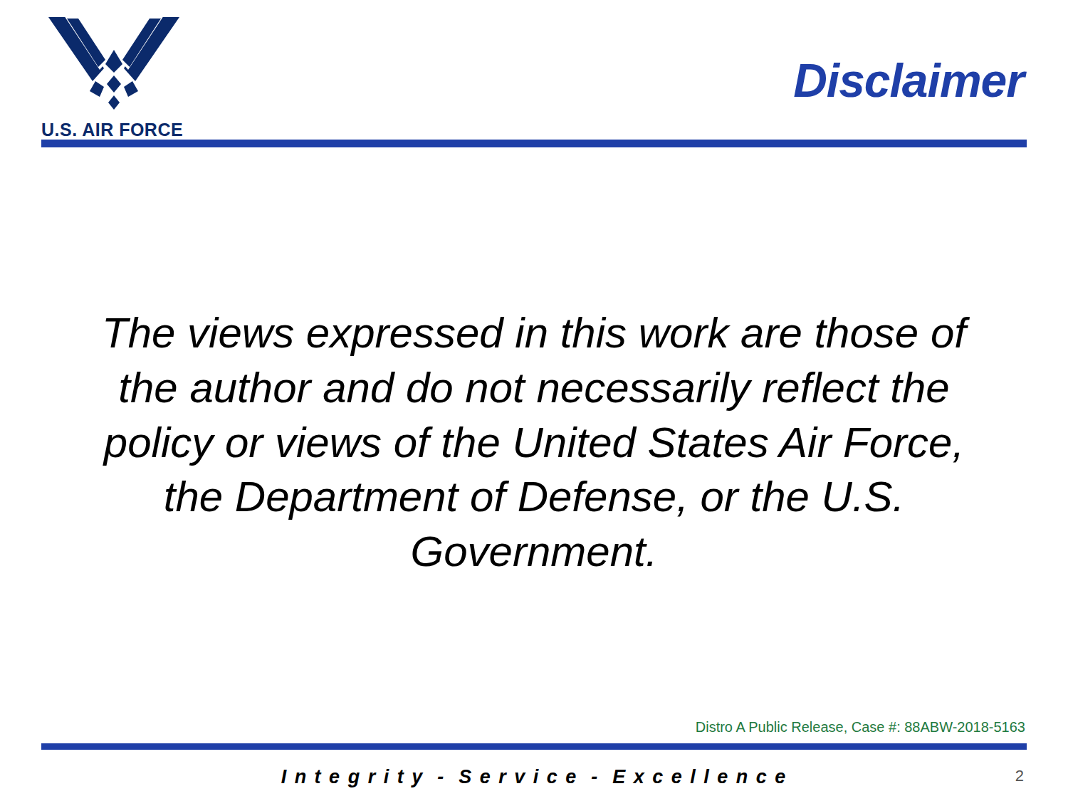U.S. AIR FORCE
Disclaimer
The views expressed in this work are those of the author and do not necessarily reflect the policy or views of the United States Air Force, the Department of Defense, or the U.S. Government.
Distro A Public Release, Case #: 88ABW-2018-5163
I n t e g r i t y - S e r v i c e - E x c e l l e n c e
2